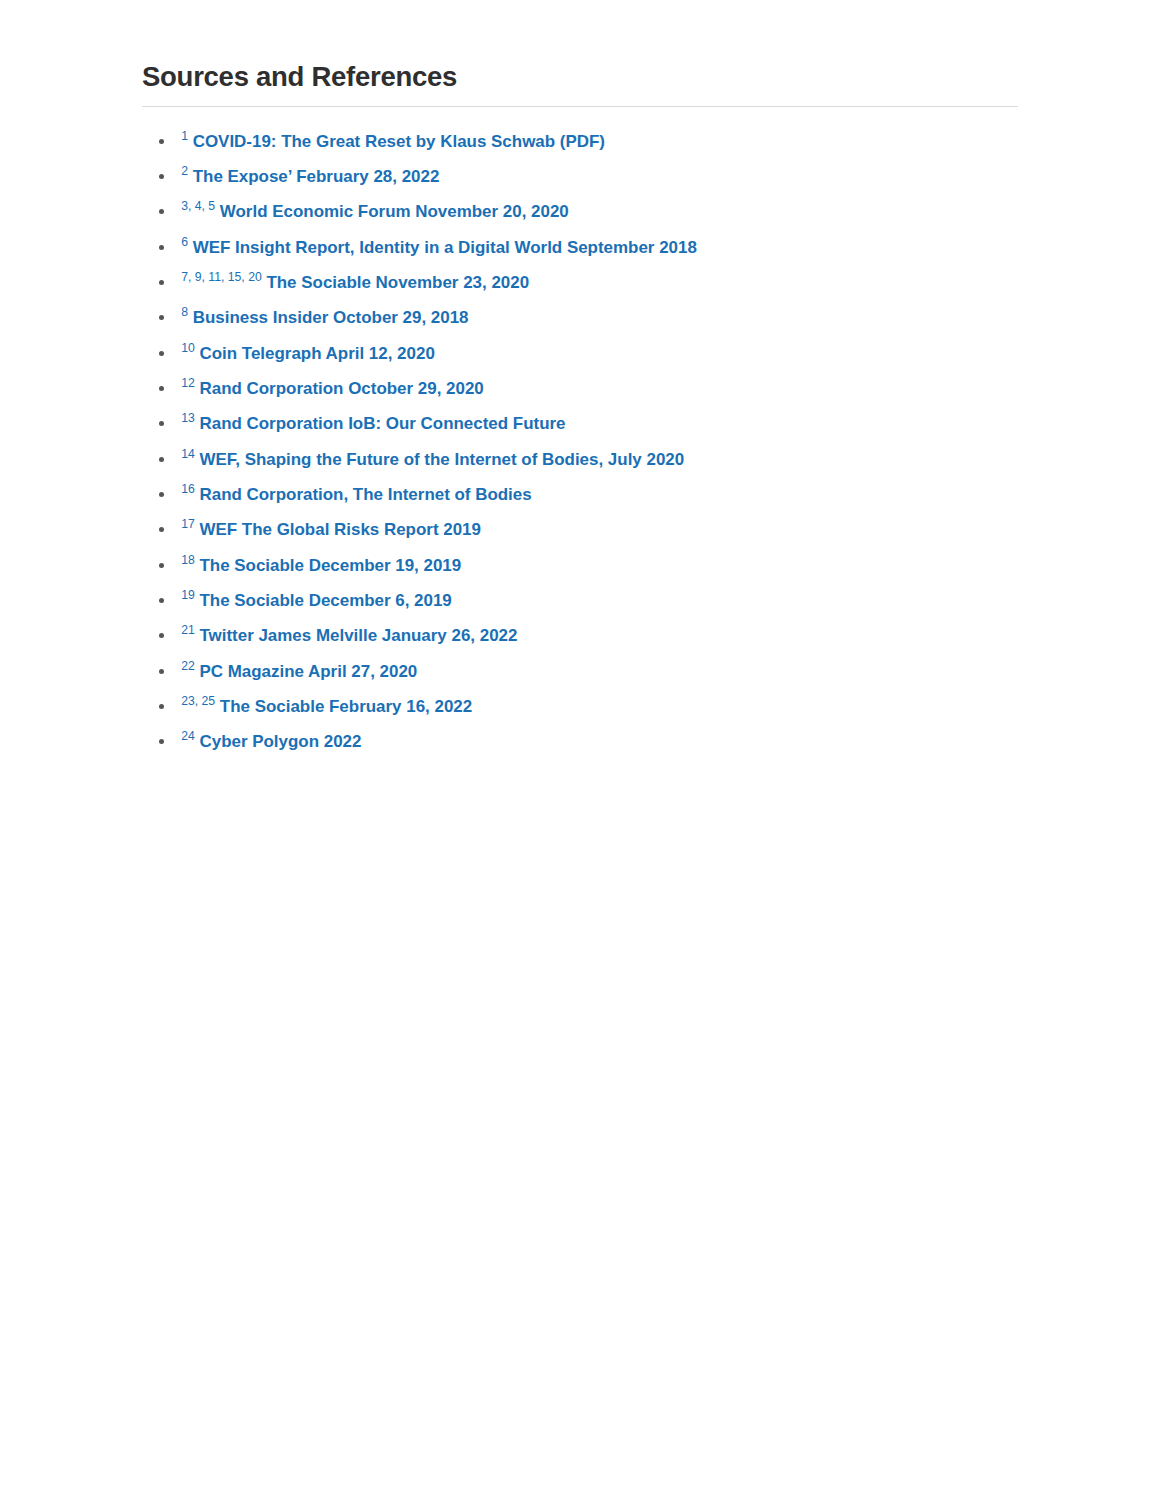Sources and References
1 COVID-19: The Great Reset by Klaus Schwab (PDF)
2 The Expose’ February 28, 2022
3, 4, 5 World Economic Forum November 20, 2020
6 WEF Insight Report, Identity in a Digital World September 2018
7, 9, 11, 15, 20 The Sociable November 23, 2020
8 Business Insider October 29, 2018
10 Coin Telegraph April 12, 2020
12 Rand Corporation October 29, 2020
13 Rand Corporation IoB: Our Connected Future
14 WEF, Shaping the Future of the Internet of Bodies, July 2020
16 Rand Corporation, The Internet of Bodies
17 WEF The Global Risks Report 2019
18 The Sociable December 19, 2019
19 The Sociable December 6, 2019
21 Twitter James Melville January 26, 2022
22 PC Magazine April 27, 2020
23, 25 The Sociable February 16, 2022
24 Cyber Polygon 2022